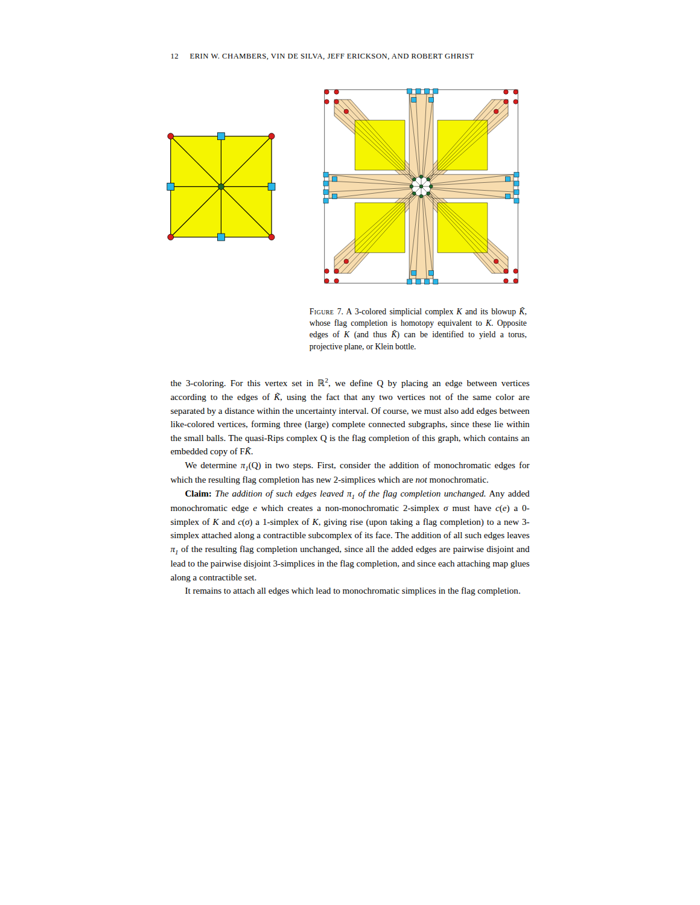12 ERIN W. CHAMBERS, VIN DE SILVA, JEFF ERICKSON, AND ROBERT GHRIST
Figure 7. A 3-colored simplicial complex K and its blowup K̃, whose flag completion is homotopy equivalent to K. Opposite edges of K (and thus K̃) can be identified to yield a torus, projective plane, or Klein bottle.
the 3-coloring. For this vertex set in ℝ2, we define Q by placing an edge between vertices according to the edges of K̃, using the fact that any two vertices not of the same color are separated by a distance within the uncertainty interval. Of course, we must also add edges between like-colored vertices, forming three (large) complete connected subgraphs, since these lie within the small balls. The quasi-Rips complex Q is the flag completion of this graph, which contains an embedded copy of FK̃.
We determine π1(Q) in two steps. First, consider the addition of monochromatic edges for which the resulting flag completion has new 2-simplices which are not monochromatic.
Claim: The addition of such edges leaved π1 of the flag completion unchanged. Any added monochromatic edge e which creates a non-monochromatic 2-simplex σ must have c(e) a 0-simplex of K and c(σ) a 1-simplex of K, giving rise (upon taking a flag completion) to a new 3-simplex attached along a contractible subcomplex of its face. The addition of all such edges leaves π1 of the resulting flag completion unchanged, since all the added edges are pairwise disjoint and lead to the pairwise disjoint 3-simplices in the flag completion, and since each attaching map glues along a contractible set.
It remains to attach all edges which lead to monochromatic simplices in the flag completion.